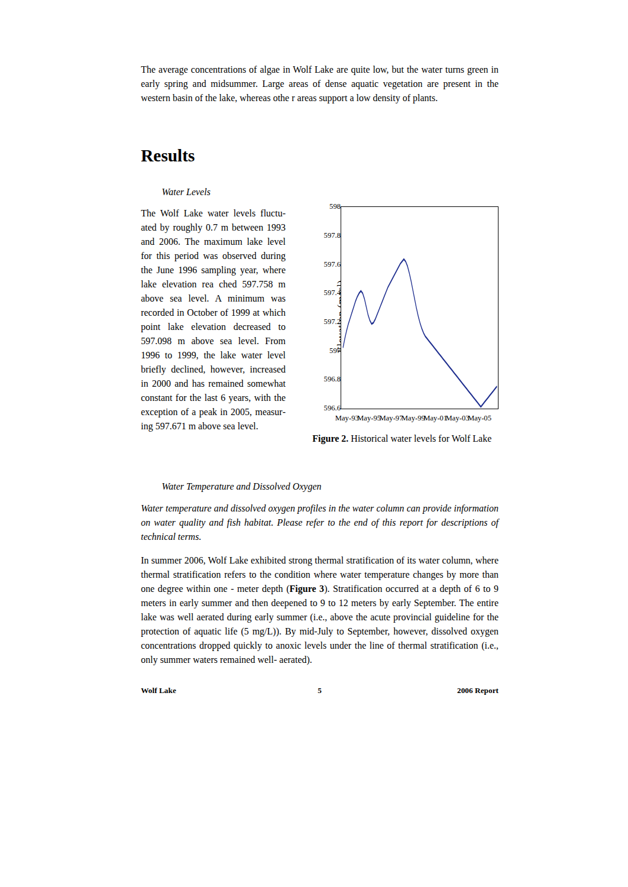The average concentrations of algae in Wolf Lake are quite low, but the water turns green in early spring and midsummer. Large areas of dense aquatic vegetation are present in the western basin of the lake, whereas othe r areas support a low density of plants.
Results
Water Levels
The Wolf Lake water levels fluctuated by roughly 0.7 m between 1993 and 2006. The maximum lake level for this period was observed during the June 1996 sampling year, where lake elevation rea ched 597.758 m above sea level. A minimum was recorded in October of 1999 at which point lake elevation decreased to 597.098 m above sea level. From 1996 to 1999, the lake water level briefly declined, however, increased in 2000 and has remained somewhat constant for the last 6 years, with the exception of a peak in 2005, measuring 597.671 m above sea level.
Elevation (masl)
598 597.8 597.6 597.4 597.2 597 596.8 596.6
May-93 May-95 May-97 May-99 May-01 May-03 May-05
Figure 2. Historical water levels for Wolf Lake
Water Temperature and Dissolved Oxygen
Water temperature and dissolved oxygen profiles in the water column can provide information on water quality and fish habitat. Please refer to the end of this report for descriptions of technical terms.
In summer 2006, Wolf Lake exhibited strong thermal stratification of its water column, where thermal stratification refers to the condition where water temperature changes by more than one degree within one - meter depth (Figure 3). Stratification occurred at a depth of 6 to 9 meters in early summer and then deepened to 9 to 12 meters by early September. The entire lake was well aerated during early summer (i.e., above the acute provincial guideline for the protection of aquatic life (5 mg/L)). By mid-July to September, however, dissolved oxygen concentrations dropped quickly to anoxic levels under the line of thermal stratification (i.e., only summer waters remained well- aerated).
Wolf Lake 5 2006 Report